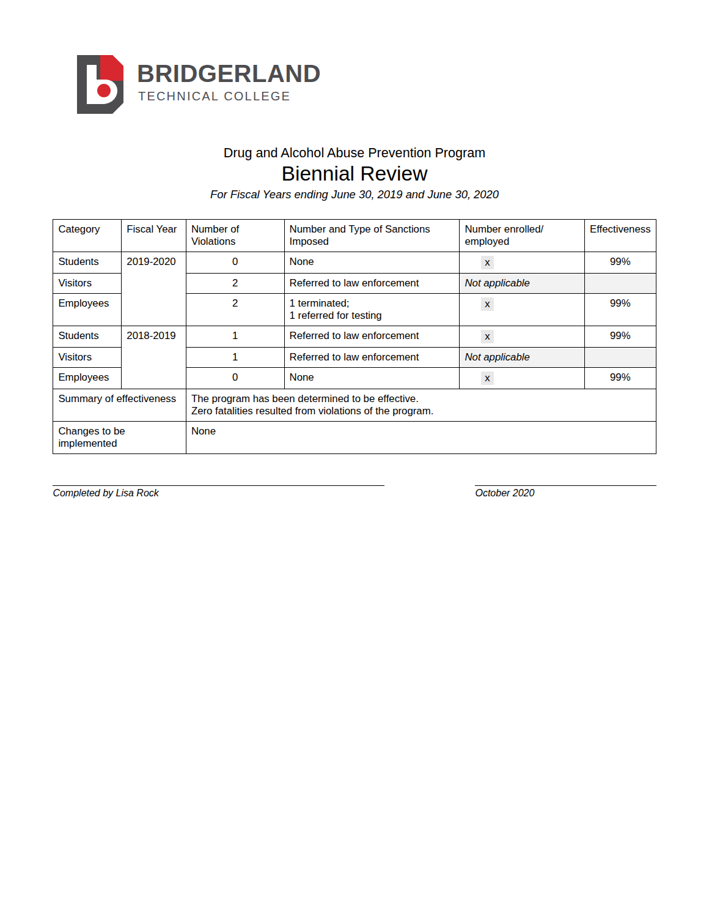BRIDGERLAND TECHNICAL COLLEGE
Drug and Alcohol Abuse Prevention Program
Biennial Review
For Fiscal Years ending June 30, 2019 and June 30, 2020
| Category | Fiscal Year | Number of Violations | Number and Type of Sanctions Imposed | Number enrolled/ employed | Effectiveness |
| --- | --- | --- | --- | --- | --- |
| Students | 2019-2020 | 0 | None | x | 99% |
| Visitors | 2 | Referred to law enforcement | Not applicable | |
| Employees | 2 | 1 terminated; 1 referred for testing | x | 99% |
| Students | 2018-2019 | 1 | Referred to law enforcement | x | 99% |
| Visitors | 1 | Referred to law enforcement | Not applicable | |
| Employees | 0 | None | x | 99% |
| Summary of effectiveness | The program has been determined to be effective. Zero fatalities resulted from violations of the program. |
| Changes to be implemented | None |
Completed by Lisa Rock
October 2020